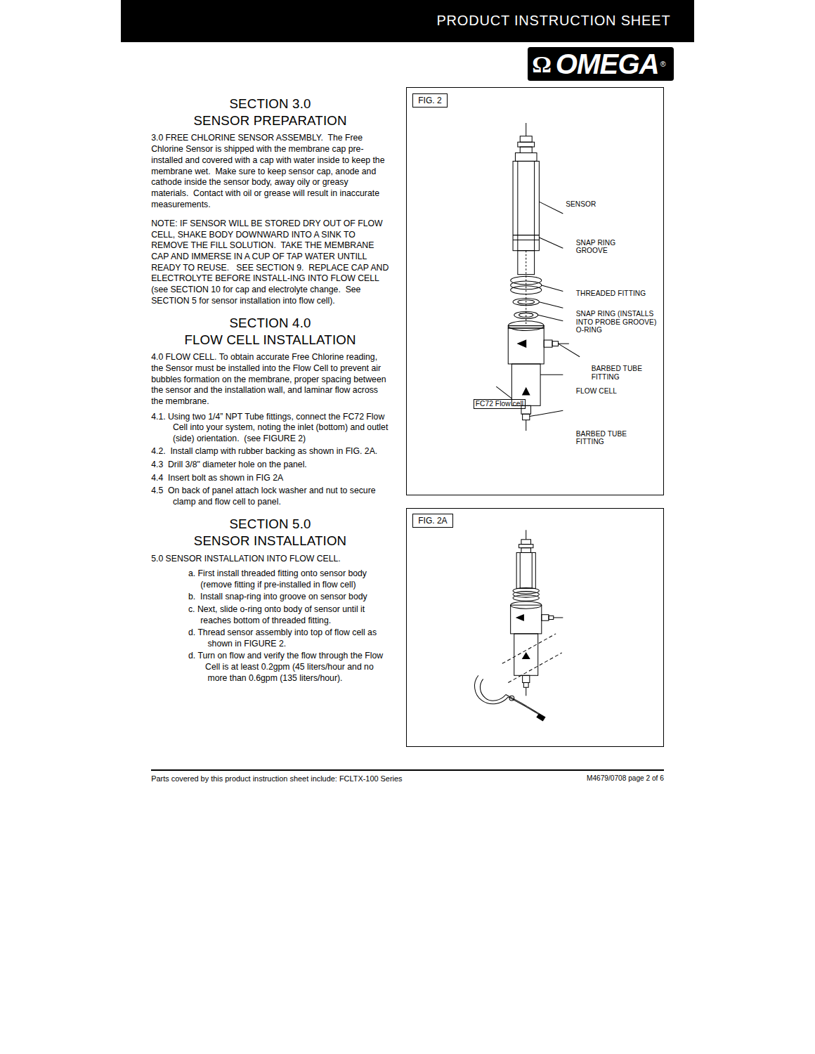PRODUCT INSTRUCTION SHEET
ΩOMEGA®
SECTION 3.0SENSOR PREPARATION
3.0 FREE CHLORINE SENSOR ASSEMBLY. The Free Chlorine Sensor is shipped with the membrane cap pre-installed and covered with a cap with water inside to keep the membrane wet. Make sure to keep sensor cap, anode and cathode inside the sensor body, away oily or greasy materials. Contact with oil or grease will result in inaccurate measurements.
NOTE: IF SENSOR WILL BE STORED DRY OUT OF FLOW CELL, SHAKE BODY DOWNWARD INTO A SINK TO REMOVE THE FILL SOLUTION. TAKE THE MEMBRANE CAP AND IMMERSE IN A CUP OF TAP WATER UNTILL READY TO REUSE. SEE SECTION 9. REPLACE CAP AND ELECTROLYTE BEFORE INSTALL-ING INTO FLOW CELL (see SECTION 10 for cap and electrolyte change. See SECTION 5 for sensor installation into flow cell).
SECTION 4.0FLOW CELL INSTALLATION
4.0 FLOW CELL. To obtain accurate Free Chlorine reading, the Sensor must be installed into the Flow Cell to prevent air bubbles formation on the membrane, proper spacing between the sensor and the installation wall, and laminar flow across the membrane.
4.1. Using two 1/4” NPT Tube fittings, connect the FC72 Flow Cell into your system, noting the inlet (bottom) and outlet (side) orientation. (see FIGURE 2)
4.2. Install clamp with rubber backing as shown in FIG. 2A.
4.3 Drill 3/8" diameter hole on the panel.
4.4 Insert bolt as shown in FIG 2A
4.5 On back of panel attach lock washer and nut to secure clamp and flow cell to panel.
SECTION 5.0SENSOR INSTALLATION
5.0 SENSOR INSTALLATION INTO FLOW CELL.
a. First install threaded fitting onto sensor body (remove fitting if pre-installed in flow cell)
b. Install snap-ring into groove on sensor body
c. Next, slide o-ring onto body of sensor until it reaches bottom of threaded fitting.
d. Thread sensor assembly into top of flow cell as shown in FIGURE 2.
d. Turn on flow and verify the flow through the Flow Cell is at least 0.2gpm (45 liters/hour and no more than 0.6gpm (135 liters/hour).
FIG. 2
SENSOR
SNAP RING
GROOVE
THREADED FITTING
SNAP RING (INSTALLS
INTO PROBE GROOVE)
O-RING
BARBED TUBE
FITTING
FLOW CELL
FC72 Flow cell
BARBED TUBE
FITTING
FIG. 2A
Parts covered by this product instruction sheet include: FCLTX-100 Series
M4679/0708 page 2 of 6